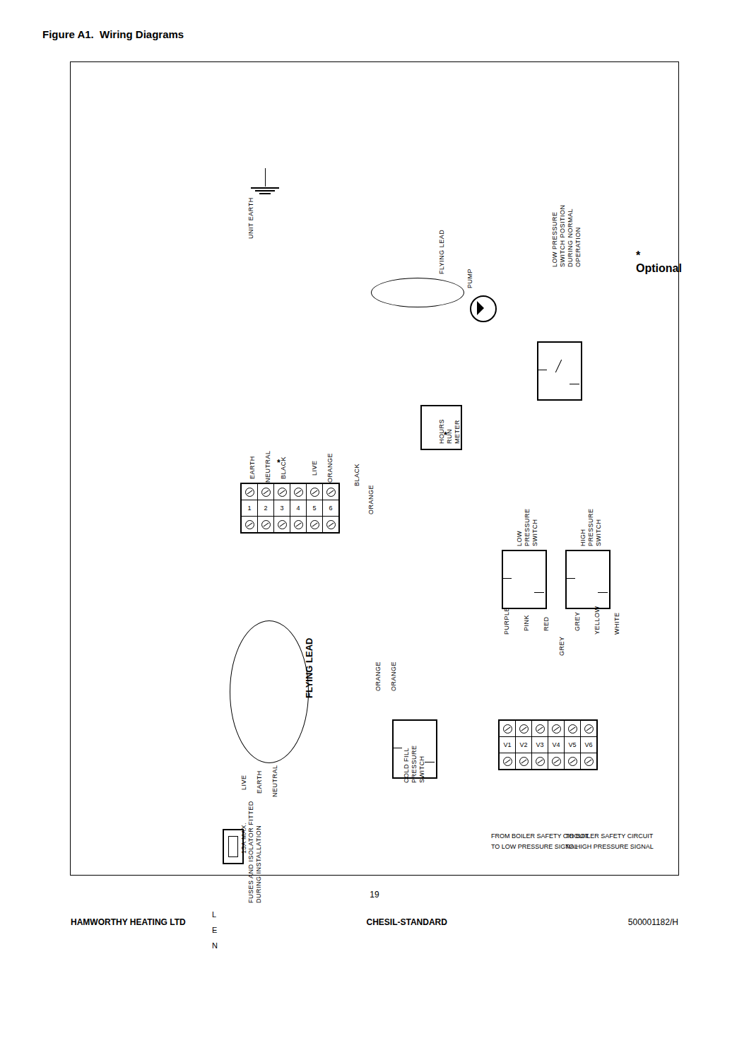Figure A1. Wiring Diagrams
UNIT EARTH
FLYING LEAD
PUMP
LOW PRESSURE
SWITCH POSITION
DURING NORMAL
OPERATION
* Optional
HOURS
RUN
METER
*
1
2
3
4
5
6
EARTH
NEUTRAL
BLACK
*
LIVE
ORANGE
BLACK
ORANGE
LOW
PRESSURE
SWITCH
HIGH
PRESSURE
SWITCH
PURPLE
PINK
RED
GREY
GREY
YELLOW
WHITE
V1
V2
V3
V4
V5
V6
FROM BOILER SAFETY CIRCUIT
TO LOW PRESSURE SIGNAL
TO BOILER SAFETY CIRCUIT
TO HIGH PRESSURE SIGNAL
FLYING LEAD
LIVE
EARTH
NEUTRAL
COLD FILL
PRESSURE
SWITCH
ORANGE
ORANGE
13A MAX.
L
E
N
FUSES AND ISOLATOR FITTED
DURING INSTALLATION
19
HAMWORTHY HEATING LTD CHESIL-STANDARD 500001182/H